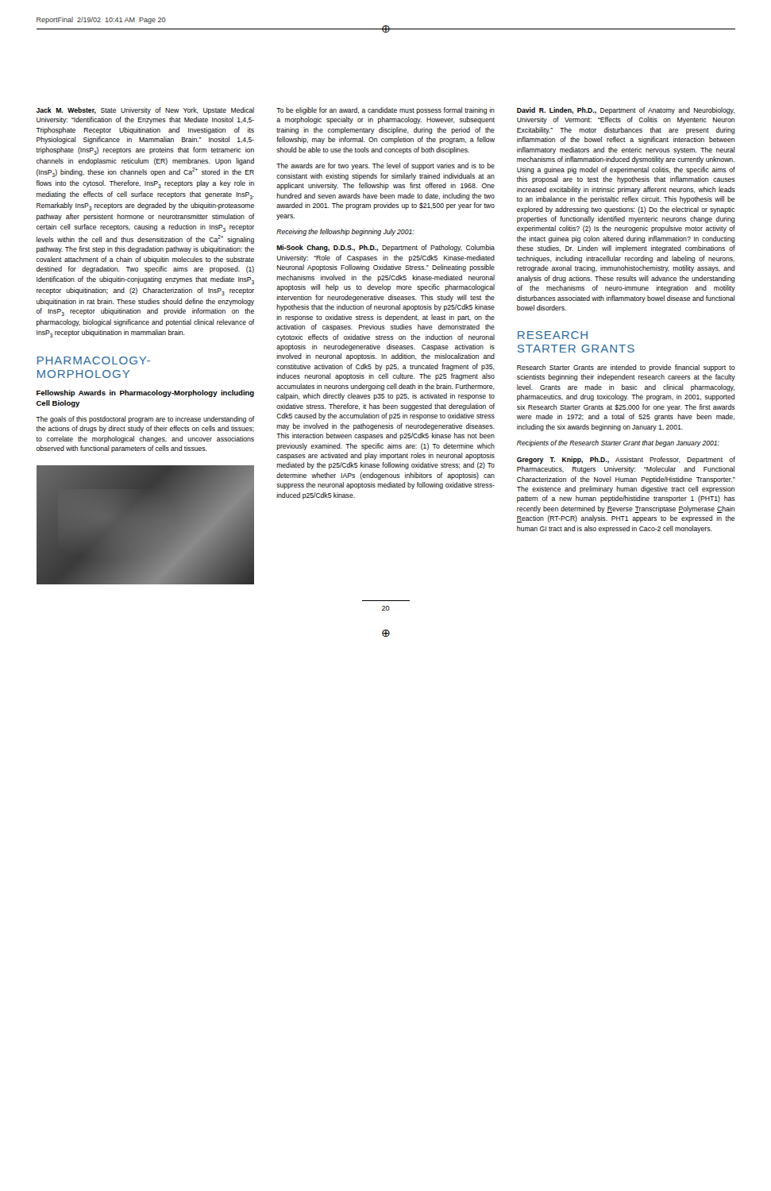ReportFinal 2/19/02 10:41 AM Page 20
⊕
Jack M. Webster, State University of New York, Upstate Medical University: “Identification of the Enzymes that Mediate Inositol 1,4,5-Triphosphate Receptor Ubiquitination and Investigation of its Physiological Significance in Mammalian Brain.” Inositol 1,4,5-triphosphate (InsP3) receptors are proteins that form tetrameric ion channels in endoplasmic reticulum (ER) membranes. Upon ligand (InsP3) binding, these ion channels open and Ca2+ stored in the ER flows into the cytosol. Therefore, InsP3 receptors play a key role in mediating the effects of cell surface receptors that generate InsP3. Remarkably InsP3 receptors are degraded by the ubiquitin-proteasome pathway after persistent hormone or neurotransmitter stimulation of certain cell surface receptors, causing a reduction in InsP3 receptor levels within the cell and thus desensitization of the Ca2+ signaling pathway. The first step in this degradation pathway is ubiquitination: the covalent attachment of a chain of ubiquitin molecules to the substrate destined for degradation. Two specific aims are proposed. (1) Identification of the ubiquitin-conjugating enzymes that mediate InsP3 receptor ubiquitination; and (2) Characterization of InsP3 receptor ubiquitination in rat brain. These studies should define the enzymology of InsP3 receptor ubiquitination and provide information on the pharmacology, biological significance and potential clinical relevance of InsP3 receptor ubiquitination in mammalian brain.
PHARMACOLOGY-
MORPHOLOGY
Fellowship Awards in Pharmacology-Morphology including Cell Biology
The goals of this postdoctoral program are to increase understanding of the actions of drugs by direct study of their effects on cells and tissues; to correlate the morphological changes, and uncover associations observed with functional parameters of cells and tissues.
To be eligible for an award, a candidate must possess formal training in a morphologic specialty or in pharmacology. However, subsequent training in the complementary discipline, during the period of the fellowship, may be informal. On completion of the program, a fellow should be able to use the tools and concepts of both disciplines.
The awards are for two years. The level of support varies and is to be consistant with existing stipends for similarly trained individuals at an applicant university. The fellowship was first offered in 1968. One hundred and seven awards have been made to date, including the two awarded in 2001. The program provides up to $21,500 per year for two years.
Receiving the fellowship beginning July 2001:
Mi-Sook Chang, D.D.S., Ph.D., Department of Pathology, Columbia University: “Role of Caspases in the p25/Cdk5 Kinase-mediated Neuronal Apoptosis Following Oxidative Stress.” Delineating possible mechanisms involved in the p25/Cdk5 kinase-mediated neuronal apoptosis will help us to develop more specific pharmacological intervention for neurodegenerative diseases. This study will test the hypothesis that the induction of neuronal apoptosis by p25/Cdk5 kinase in response to oxidative stress is dependent, at least in part, on the activation of caspases. Previous studies have demonstrated the cytotoxic effects of oxidative stress on the induction of neuronal apoptosis in neurodegenerative diseases. Caspase activation is involved in neuronal apoptosis. In addition, the mislocalization and constitutive activation of Cdk5 by p25, a truncated fragment of p35, induces neuronal apoptosis in cell culture. The p25 fragment also accumulates in neurons undergoing cell death in the brain. Furthermore, calpain, which directly cleaves p35 to p25, is activated in response to oxidative stress. Therefore, it has been suggested that deregulation of Cdk5 caused by the accumulation of p25 in response to oxidative stress may be involved in the pathogenesis of neurodegenerative diseases. This interaction between caspases and p25/Cdk5 kinase has not been previously examined. The specific aims are: (1) To determine which caspases are activated and play important roles in neuronal apoptosis mediated by the p25/Cdk5 kinase following oxidative stress; and (2) To determine whether IAPs (endogenous inhibitors of apoptosis) can suppress the neuronal apoptosis mediated by following oxidative stress-induced p25/Cdk5 kinase.
David R. Linden, Ph.D., Department of Anatomy and Neurobiology, University of Vermont: “Effects of Colitis on Myenteric Neuron Excitability.” The motor disturbances that are present during inflammation of the bowel reflect a significant interaction between inflammatory mediators and the enteric nervous system. The neural mechanisms of inflammation-induced dysmotility are currently unknown. Using a guinea pig model of experimental colitis, the specific aims of this proposal are to test the hypothesis that inflammation causes increased excitability in intrinsic primary afferent neurons, which leads to an imbalance in the peristaltic reflex circuit. This hypothesis will be explored by addressing two questions: (1) Do the electrical or synaptic properties of functionally identified myenteric neurons change during experimental colitis? (2) Is the neurogenic propulsive motor activity of the intact guinea pig colon altered during inflammation? In conducting these studies, Dr. Linden will implement integrated combinations of techniques, including intracellular recording and labeling of neurons, retrograde axonal tracing, immunohistochemistry, motility assays, and analysis of drug actions. These results will advance the understanding of the mechanisms of neuro-immune integration and motility disturbances associated with inflammatory bowel disease and functional bowel disorders.
RESEARCH
STARTER GRANTS
Research Starter Grants are intended to provide financial support to scientists beginning their independent research careers at the faculty level. Grants are made in basic and clinical pharmacology, pharmaceutics, and drug toxicology. The program, in 2001, supported six Research Starter Grants at $25,000 for one year. The first awards were made in 1972; and a total of 525 grants have been made, including the six awards beginning on January 1, 2001.
Recipients of the Research Starter Grant that began January 2001:
Gregory T. Knipp, Ph.D., Assistant Professor, Department of Pharmaceutics, Rutgers University: “Molecular and Functional Characterization of the Novel Human Peptide/Histidine Transporter.” The existence and preliminary human digestive tract cell expression pattern of a new human peptide/histidine transporter 1 (PHT1) has recently been determined by Reverse Transcriptase Polymerase Chain Reaction (RT-PCR) analysis. PHT1 appears to be expressed in the human GI tract and is also expressed in Caco-2 cell monolayers.
20
⊕